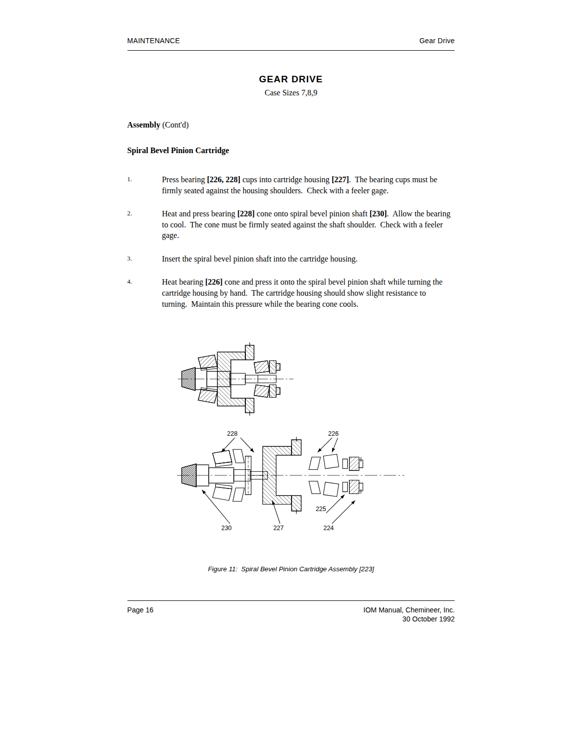MAINTENANCE
Gear Drive
GEAR DRIVE
Case Sizes 7,8,9
Assembly (Cont'd)
Spiral Bevel Pinion Cartridge
1. Press bearing [226, 228] cups into cartridge housing [227]. The bearing cups must be firmly seated against the housing shoulders. Check with a feeler gage.
2. Heat and press bearing [228] cone onto spiral bevel pinion shaft [230]. Allow the bearing to cool. The cone must be firmly seated against the shaft shoulder. Check with a feeler gage.
3. Insert the spiral bevel pinion shaft into the cartridge housing.
4. Heat bearing [226] cone and press it onto the spiral bevel pinion shaft while turning the cartridge housing by hand. The cartridge housing should show slight resistance to turning. Maintain this pressure while the bearing cone cools.
228 226 230 227 225 224
Figure 11: Spiral Bevel Pinion Cartridge Assembly [223]
Page 16
IOM Manual, Chemineer, Inc.
30 October 1992